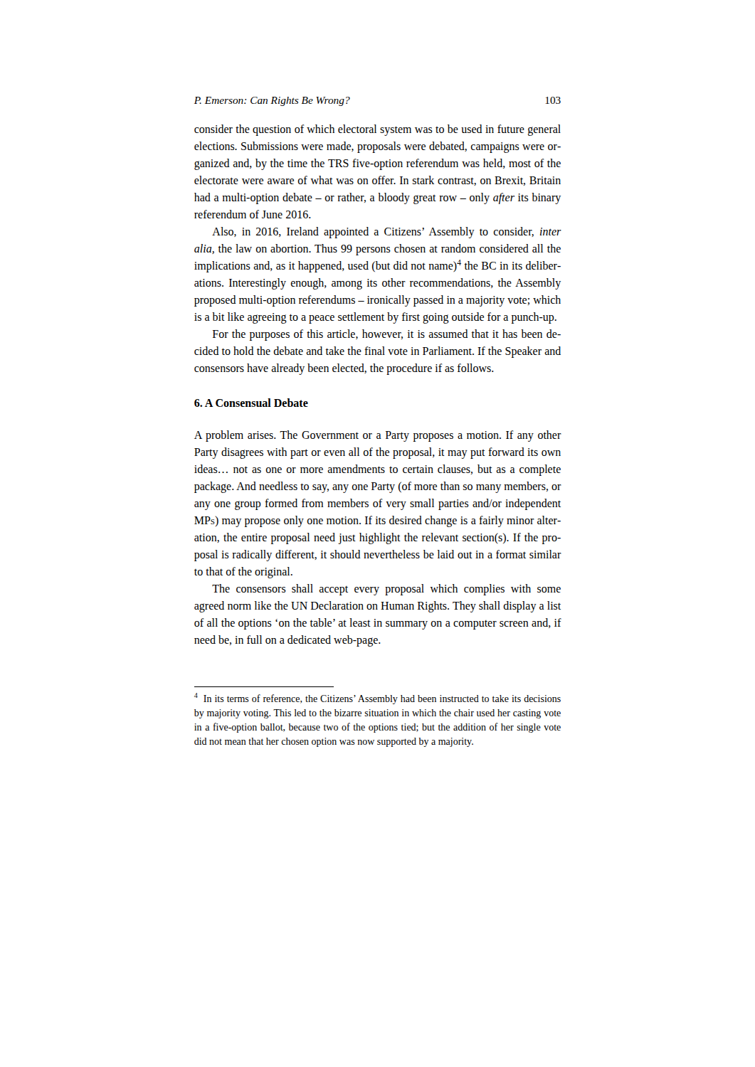P. Emerson: Can Rights Be Wrong? 103
consider the question of which electoral system was to be used in future general elections. Submissions were made, proposals were debated, campaigns were organized and, by the time the TRS five-option referendum was held, most of the electorate were aware of what was on offer. In stark contrast, on Brexit, Britain had a multi-option debate – or rather, a bloody great row – only after its binary referendum of June 2016.
Also, in 2016, Ireland appointed a Citizens’ Assembly to consider, inter alia, the law on abortion. Thus 99 persons chosen at random considered all the implications and, as it happened, used (but did not name)4 the BC in its deliberations. Interestingly enough, among its other recommendations, the Assembly proposed multi-option referendums – ironically passed in a majority vote; which is a bit like agreeing to a peace settlement by first going outside for a punch-up.
For the purposes of this article, however, it is assumed that it has been decided to hold the debate and take the final vote in Parliament. If the Speaker and consensors have already been elected, the procedure if as follows.
6. A Consensual Debate
A problem arises. The Government or a Party proposes a motion. If any other Party disagrees with part or even all of the proposal, it may put forward its own ideas… not as one or more amendments to certain clauses, but as a complete package. And needless to say, any one Party (of more than so many members, or any one group formed from members of very small parties and/or independent MPs) may propose only one motion. If its desired change is a fairly minor alteration, the entire proposal need just highlight the relevant section(s). If the proposal is radically different, it should nevertheless be laid out in a format similar to that of the original.
The consensors shall accept every proposal which complies with some agreed norm like the UN Declaration on Human Rights. They shall display a list of all the options ‘on the table’ at least in summary on a computer screen and, if need be, in full on a dedicated web-page.
4 In its terms of reference, the Citizens’ Assembly had been instructed to take its decisions by majority voting. This led to the bizarre situation in which the chair used her casting vote in a five-option ballot, because two of the options tied; but the addition of her single vote did not mean that her chosen option was now supported by a majority.